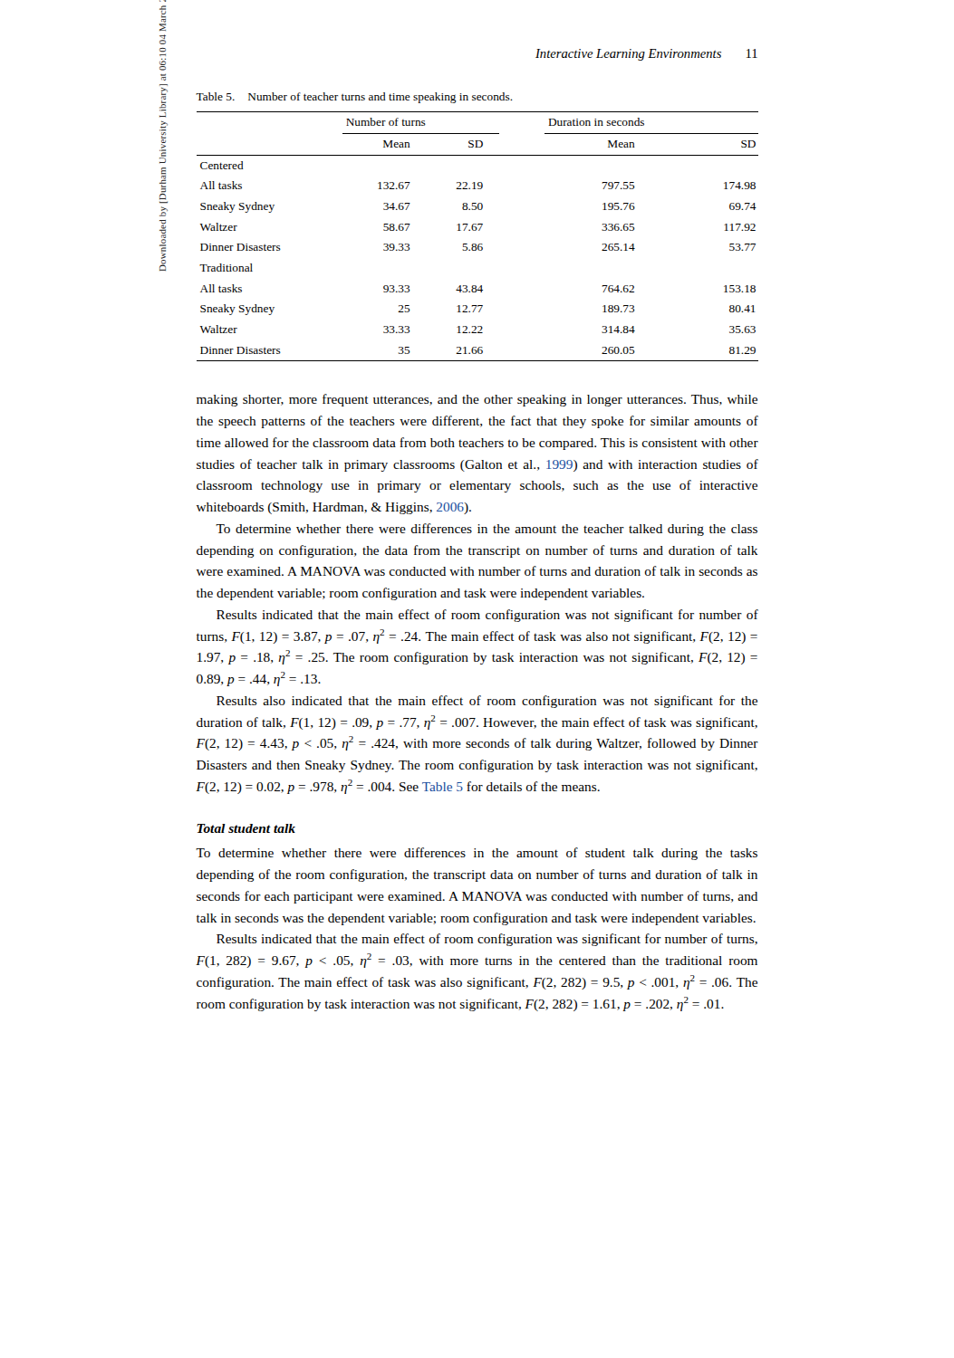Downloaded by [Durham University Library] at 06:10 04 March 2014
Interactive Learning Environments 11
Table 5. Number of teacher turns and time speaking in seconds.
| | Number of turns | | Duration in seconds |
| --- | --- | --- | --- |
| | Mean | SD | | Mean | SD |
| Centered |
| All tasks | 132.67 | 22.19 | | 797.55 | 174.98 |
| Sneaky Sydney | 34.67 | 8.50 | | 195.76 | 69.74 |
| Waltzer | 58.67 | 17.67 | | 336.65 | 117.92 |
| Dinner Disasters | 39.33 | 5.86 | | 265.14 | 53.77 |
| Traditional |
| All tasks | 93.33 | 43.84 | | 764.62 | 153.18 |
| Sneaky Sydney | 25 | 12.77 | | 189.73 | 80.41 |
| Waltzer | 33.33 | 12.22 | | 314.84 | 35.63 |
| Dinner Disasters | 35 | 21.66 | | 260.05 | 81.29 |
making shorter, more frequent utterances, and the other speaking in longer utterances. Thus, while the speech patterns of the teachers were different, the fact that they spoke for similar amounts of time allowed for the classroom data from both teachers to be compared. This is consistent with other studies of teacher talk in primary classrooms (Galton et al., 1999) and with interaction studies of classroom technology use in primary or elementary schools, such as the use of interactive whiteboards (Smith, Hardman, & Higgins, 2006).
To determine whether there were differences in the amount the teacher talked during the class depending on configuration, the data from the transcript on number of turns and duration of talk were examined. A MANOVA was conducted with number of turns and duration of talk in seconds as the dependent variable; room configuration and task were independent variables.
Results indicated that the main effect of room configuration was not significant for number of turns, F(1, 12) = 3.87, p = .07, η2 = .24. The main effect of task was also not significant, F(2, 12) = 1.97, p = .18, η2 = .25. The room configuration by task interaction was not significant, F(2, 12) = 0.89, p = .44, η2 = .13.
Results also indicated that the main effect of room configuration was not significant for the duration of talk, F(1, 12) = .09, p = .77, η2 = .007. However, the main effect of task was significant, F(2, 12) = 4.43, p < .05, η2 = .424, with more seconds of talk during Waltzer, followed by Dinner Disasters and then Sneaky Sydney. The room configuration by task interaction was not significant, F(2, 12) = 0.02, p = .978, η2 = .004. See Table 5 for details of the means.
Total student talk
To determine whether there were differences in the amount of student talk during the tasks depending of the room configuration, the transcript data on number of turns and duration of talk in seconds for each participant were examined. A MANOVA was conducted with number of turns, and talk in seconds was the dependent variable; room configuration and task were independent variables.
Results indicated that the main effect of room configuration was significant for number of turns, F(1, 282) = 9.67, p < .05, η2 = .03, with more turns in the centered than the traditional room configuration. The main effect of task was also significant, F(2, 282) = 9.5, p < .001, η2 = .06. The room configuration by task interaction was not significant, F(2, 282) = 1.61, p = .202, η2 = .01.